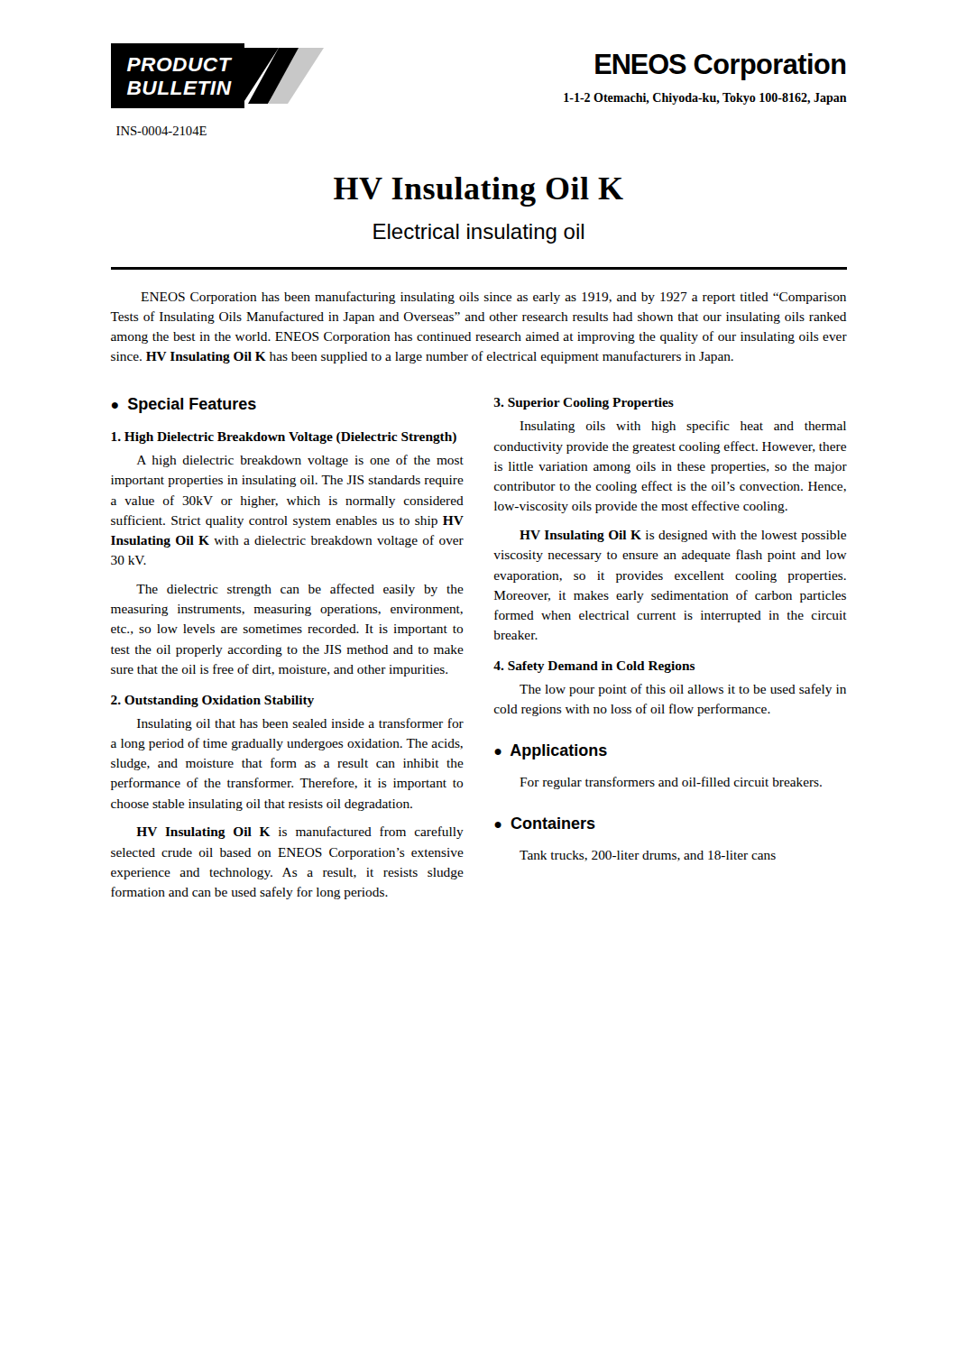PRODUCT BULLETIN
ENEOS Corporation
1-1-2 Otemachi, Chiyoda-ku, Tokyo 100-8162, Japan
INS-0004-2104E
HV Insulating Oil K
Electrical insulating oil
ENEOS Corporation has been manufacturing insulating oils since as early as 1919, and by 1927 a report titled “Comparison Tests of Insulating Oils Manufactured in Japan and Overseas” and other research results had shown that our insulating oils ranked among the best in the world. ENEOS Corporation has continued research aimed at improving the quality of our insulating oils ever since. HV Insulating Oil K has been supplied to a large number of electrical equipment manufacturers in Japan.
● Special Features
1. High Dielectric Breakdown Voltage (Dielectric Strength)
A high dielectric breakdown voltage is one of the most important properties in insulating oil. The JIS standards require a value of 30kV or higher, which is normally considered sufficient. Strict quality control system enables us to ship HV Insulating Oil K with a dielectric breakdown voltage of over 30 kV.
The dielectric strength can be affected easily by the measuring instruments, measuring operations, environment, etc., so low levels are sometimes recorded. It is important to test the oil properly according to the JIS method and to make sure that the oil is free of dirt, moisture, and other impurities.
2. Outstanding Oxidation Stability
Insulating oil that has been sealed inside a transformer for a long period of time gradually undergoes oxidation. The acids, sludge, and moisture that form as a result can inhibit the performance of the transformer. Therefore, it is important to choose stable insulating oil that resists oil degradation.
HV Insulating Oil K is manufactured from carefully selected crude oil based on ENEOS Corporation’s extensive experience and technology. As a result, it resists sludge formation and can be used safely for long periods.
3. Superior Cooling Properties
Insulating oils with high specific heat and thermal conductivity provide the greatest cooling effect. However, there is little variation among oils in these properties, so the major contributor to the cooling effect is the oil’s convection. Hence, low-viscosity oils provide the most effective cooling.
HV Insulating Oil K is designed with the lowest possible viscosity necessary to ensure an adequate flash point and low evaporation, so it provides excellent cooling properties. Moreover, it makes early sedimentation of carbon particles formed when electrical current is interrupted in the circuit breaker.
4. Safety Demand in Cold Regions
The low pour point of this oil allows it to be used safely in cold regions with no loss of oil flow performance.
● Applications
For regular transformers and oil-filled circuit breakers.
● Containers
Tank trucks, 200-liter drums, and 18-liter cans